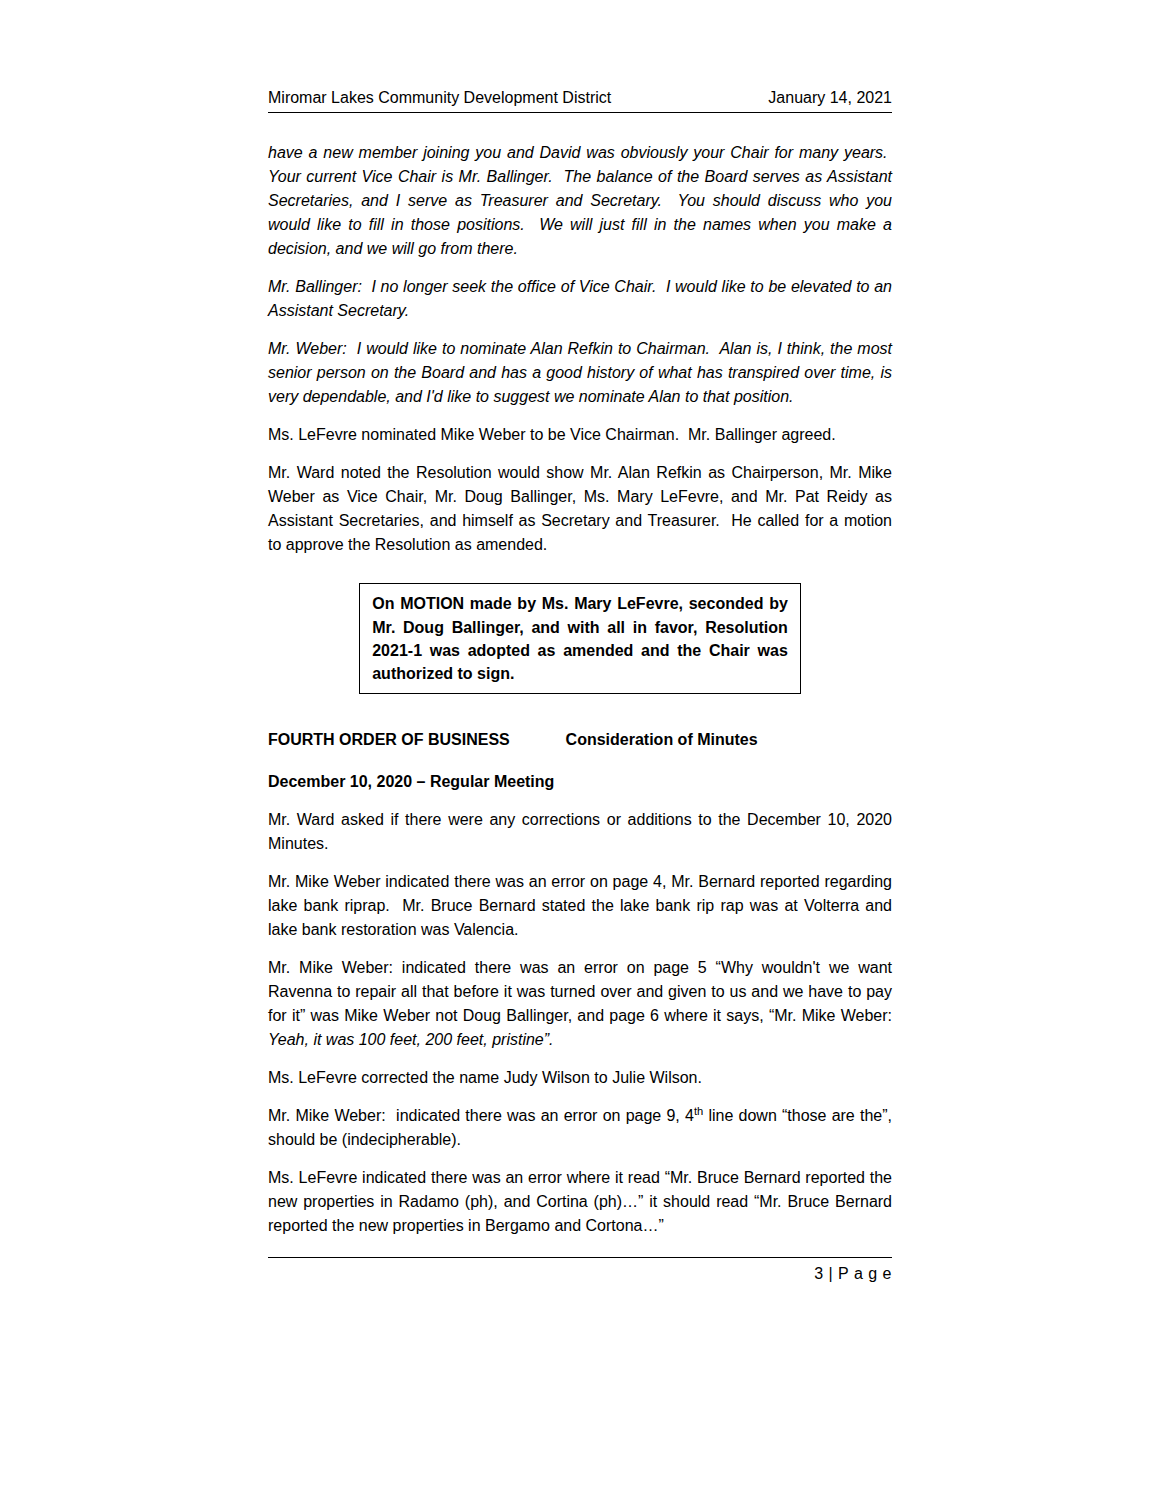Miromar Lakes Community Development District
January 14, 2021
have a new member joining you and David was obviously your Chair for many years. Your current Vice Chair is Mr. Ballinger. The balance of the Board serves as Assistant Secretaries, and I serve as Treasurer and Secretary. You should discuss who you would like to fill in those positions. We will just fill in the names when you make a decision, and we will go from there.
Mr. Ballinger: I no longer seek the office of Vice Chair. I would like to be elevated to an Assistant Secretary.
Mr. Weber: I would like to nominate Alan Refkin to Chairman. Alan is, I think, the most senior person on the Board and has a good history of what has transpired over time, is very dependable, and I'd like to suggest we nominate Alan to that position.
Ms. LeFevre nominated Mike Weber to be Vice Chairman. Mr. Ballinger agreed.
Mr. Ward noted the Resolution would show Mr. Alan Refkin as Chairperson, Mr. Mike Weber as Vice Chair, Mr. Doug Ballinger, Ms. Mary LeFevre, and Mr. Pat Reidy as Assistant Secretaries, and himself as Secretary and Treasurer. He called for a motion to approve the Resolution as amended.
On MOTION made by Ms. Mary LeFevre, seconded by Mr. Doug Ballinger, and with all in favor, Resolution 2021-1 was adopted as amended and the Chair was authorized to sign.
FOURTH ORDER OF BUSINESS
Consideration of Minutes
December 10, 2020 – Regular Meeting
Mr. Ward asked if there were any corrections or additions to the December 10, 2020 Minutes.
Mr. Mike Weber indicated there was an error on page 4, Mr. Bernard reported regarding lake bank riprap. Mr. Bruce Bernard stated the lake bank rip rap was at Volterra and lake bank restoration was Valencia.
Mr. Mike Weber: indicated there was an error on page 5 “Why wouldn't we want Ravenna to repair all that before it was turned over and given to us and we have to pay for it” was Mike Weber not Doug Ballinger, and page 6 where it says, “Mr. Mike Weber: Yeah, it was 100 feet, 200 feet, pristine”.
Ms. LeFevre corrected the name Judy Wilson to Julie Wilson.
Mr. Mike Weber: indicated there was an error on page 9, 4th line down “those are the”, should be (indecipherable).
Ms. LeFevre indicated there was an error where it read “Mr. Bruce Bernard reported the new properties in Radamo (ph), and Cortina (ph)…” it should read “Mr. Bruce Bernard reported the new properties in Bergamo and Cortona…”
3 | P a g e